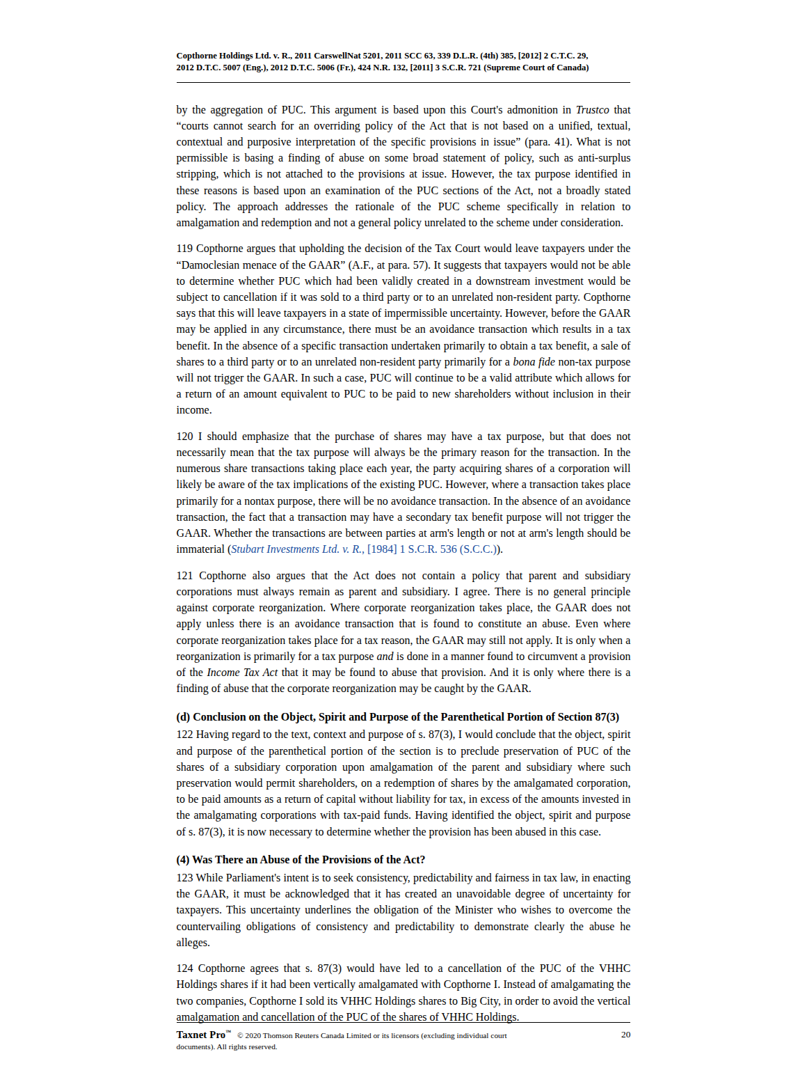Copthorne Holdings Ltd. v. R., 2011 CarswellNat 5201, 2011 SCC 63, 339 D.L.R. (4th) 385, [2012] 2 C.T.C. 29,
2012 D.T.C. 5007 (Eng.), 2012 D.T.C. 5006 (Fr.), 424 N.R. 132, [2011] 3 S.C.R. 721 (Supreme Court of Canada)
by the aggregation of PUC. This argument is based upon this Court's admonition in Trustco that “courts cannot search for an overriding policy of the Act that is not based on a unified, textual, contextual and purposive interpretation of the specific provisions in issue” (para. 41). What is not permissible is basing a finding of abuse on some broad statement of policy, such as anti-surplus stripping, which is not attached to the provisions at issue. However, the tax purpose identified in these reasons is based upon an examination of the PUC sections of the Act, not a broadly stated policy. The approach addresses the rationale of the PUC scheme specifically in relation to amalgamation and redemption and not a general policy unrelated to the scheme under consideration.
119 Copthorne argues that upholding the decision of the Tax Court would leave taxpayers under the “Damoclesian menace of the GAAR” (A.F., at para. 57). It suggests that taxpayers would not be able to determine whether PUC which had been validly created in a downstream investment would be subject to cancellation if it was sold to a third party or to an unrelated non-resident party. Copthorne says that this will leave taxpayers in a state of impermissible uncertainty. However, before the GAAR may be applied in any circumstance, there must be an avoidance transaction which results in a tax benefit. In the absence of a specific transaction undertaken primarily to obtain a tax benefit, a sale of shares to a third party or to an unrelated non-resident party primarily for a bona fide non-tax purpose will not trigger the GAAR. In such a case, PUC will continue to be a valid attribute which allows for a return of an amount equivalent to PUC to be paid to new shareholders without inclusion in their income.
120 I should emphasize that the purchase of shares may have a tax purpose, but that does not necessarily mean that the tax purpose will always be the primary reason for the transaction. In the numerous share transactions taking place each year, the party acquiring shares of a corporation will likely be aware of the tax implications of the existing PUC. However, where a transaction takes place primarily for a nontax purpose, there will be no avoidance transaction. In the absence of an avoidance transaction, the fact that a transaction may have a secondary tax benefit purpose will not trigger the GAAR. Whether the transactions are between parties at arm's length or not at arm's length should be immaterial (Stubart Investments Ltd. v. R., [1984] 1 S.C.R. 536 (S.C.C.)).
121 Copthorne also argues that the Act does not contain a policy that parent and subsidiary corporations must always remain as parent and subsidiary. I agree. There is no general principle against corporate reorganization. Where corporate reorganization takes place, the GAAR does not apply unless there is an avoidance transaction that is found to constitute an abuse. Even where corporate reorganization takes place for a tax reason, the GAAR may still not apply. It is only when a reorganization is primarily for a tax purpose and is done in a manner found to circumvent a provision of the Income Tax Act that it may be found to abuse that provision. And it is only where there is a finding of abuse that the corporate reorganization may be caught by the GAAR.
(d) Conclusion on the Object, Spirit and Purpose of the Parenthetical Portion of Section 87(3)
122 Having regard to the text, context and purpose of s. 87(3), I would conclude that the object, spirit and purpose of the parenthetical portion of the section is to preclude preservation of PUC of the shares of a subsidiary corporation upon amalgamation of the parent and subsidiary where such preservation would permit shareholders, on a redemption of shares by the amalgamated corporation, to be paid amounts as a return of capital without liability for tax, in excess of the amounts invested in the amalgamating corporations with tax-paid funds. Having identified the object, spirit and purpose of s. 87(3), it is now necessary to determine whether the provision has been abused in this case.
(4) Was There an Abuse of the Provisions of the Act?
123 While Parliament's intent is to seek consistency, predictability and fairness in tax law, in enacting the GAAR, it must be acknowledged that it has created an unavoidable degree of uncertainty for taxpayers. This uncertainty underlines the obligation of the Minister who wishes to overcome the countervailing obligations of consistency and predictability to demonstrate clearly the abuse he alleges.
124 Copthorne agrees that s. 87(3) would have led to a cancellation of the PUC of the VHHC Holdings shares if it had been vertically amalgamated with Copthorne I. Instead of amalgamating the two companies, Copthorne I sold its VHHC Holdings shares to Big City, in order to avoid the vertical amalgamation and cancellation of the PUC of the shares of VHHC Holdings.
Taxnet Pro™ © 2020 Thomson Reuters Canada Limited or its licensors (excluding individual court documents). All rights reserved.
20